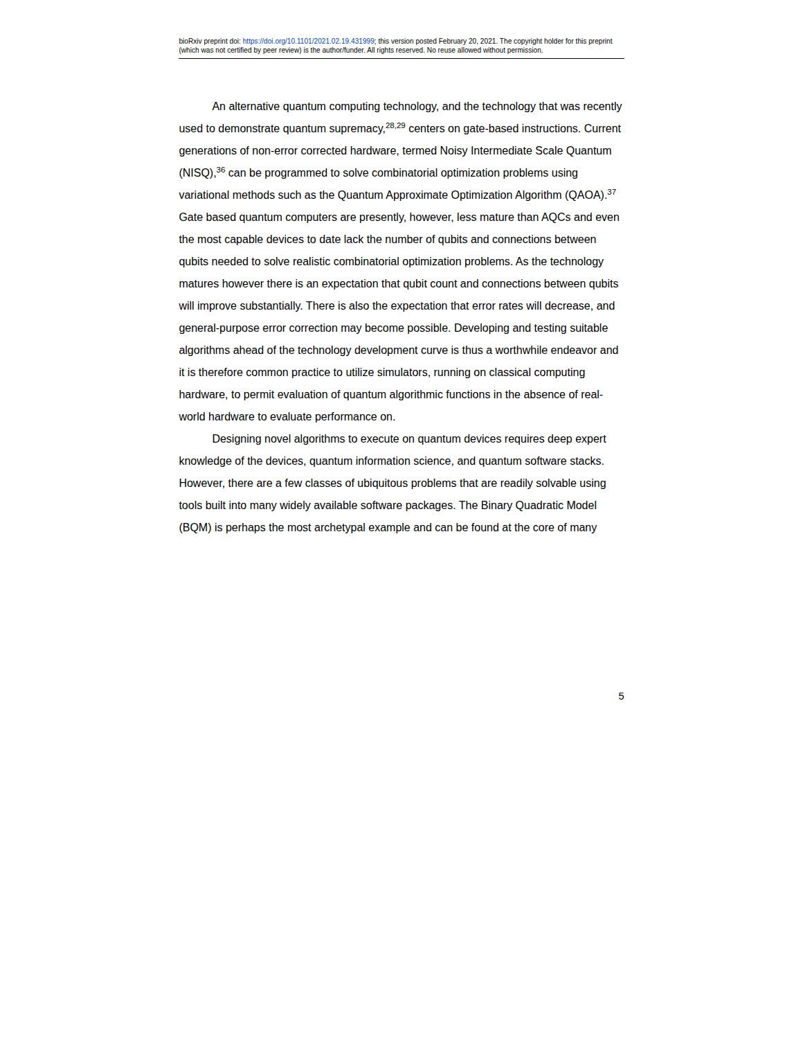bioRxiv preprint doi: https://doi.org/10.1101/2021.02.19.431999; this version posted February 20, 2021. The copyright holder for this preprint (which was not certified by peer review) is the author/funder. All rights reserved. No reuse allowed without permission.
An alternative quantum computing technology, and the technology that was recently used to demonstrate quantum supremacy,28,29 centers on gate-based instructions. Current generations of non-error corrected hardware, termed Noisy Intermediate Scale Quantum (NISQ),36 can be programmed to solve combinatorial optimization problems using variational methods such as the Quantum Approximate Optimization Algorithm (QAOA).37 Gate based quantum computers are presently, however, less mature than AQCs and even the most capable devices to date lack the number of qubits and connections between qubits needed to solve realistic combinatorial optimization problems. As the technology matures however there is an expectation that qubit count and connections between qubits will improve substantially. There is also the expectation that error rates will decrease, and general-purpose error correction may become possible. Developing and testing suitable algorithms ahead of the technology development curve is thus a worthwhile endeavor and it is therefore common practice to utilize simulators, running on classical computing hardware, to permit evaluation of quantum algorithmic functions in the absence of real-world hardware to evaluate performance on.
Designing novel algorithms to execute on quantum devices requires deep expert knowledge of the devices, quantum information science, and quantum software stacks. However, there are a few classes of ubiquitous problems that are readily solvable using tools built into many widely available software packages. The Binary Quadratic Model (BQM) is perhaps the most archetypal example and can be found at the core of many
5